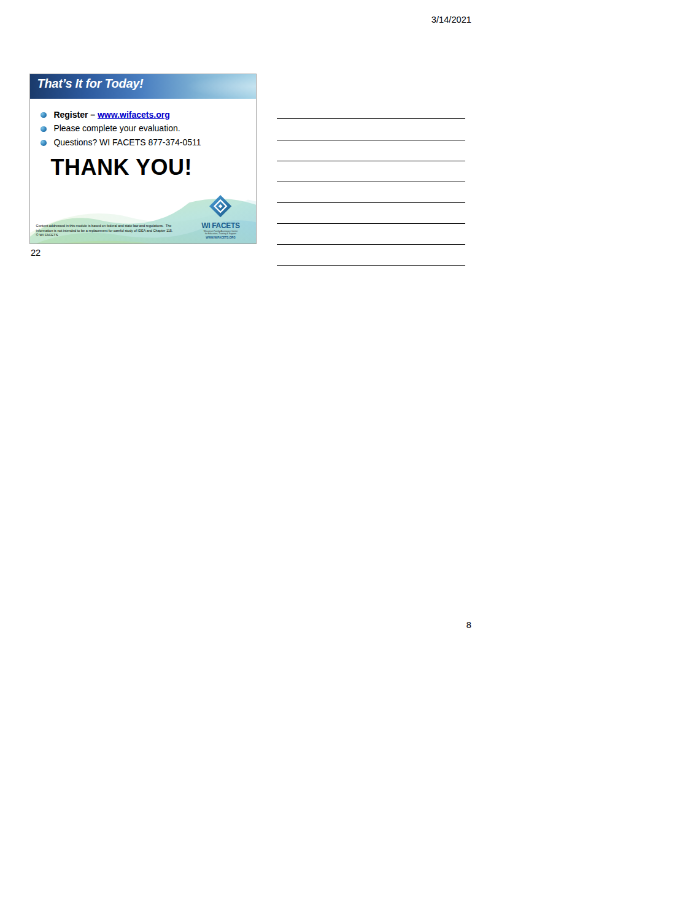3/14/2021
That’s It for Today!
Register – www.wifacets.org
Please complete your evaluation.
Questions? WI FACETS 877-374-0511
THANK YOU!
Content addressed in this module is based on federal and state law and regulations. The information is not intended to be a replacement for careful study of IDEA and Chapter 115.
© WI FACETS
WI FACETS
Wisconsin Family Assistance Center
for Education, Training & Support
WWW.WIFACETS.ORG
22
8